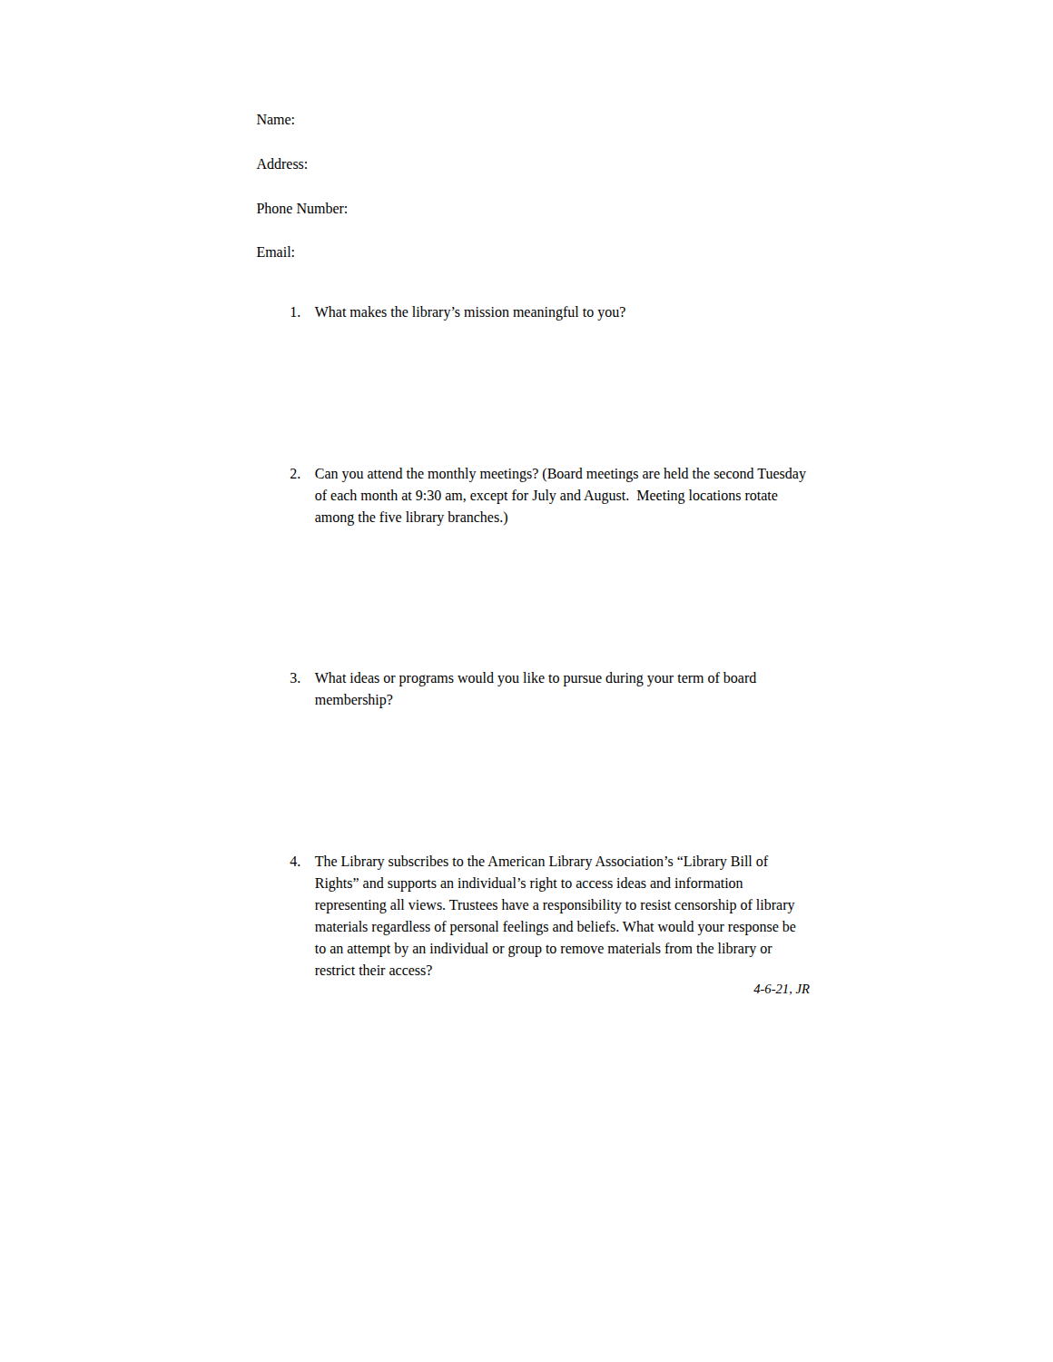Name:
Address:
Phone Number:
Email:
What makes the library’s mission meaningful to you?
Can you attend the monthly meetings? (Board meetings are held the second Tuesday of each month at 9:30 am, except for July and August. Meeting locations rotate among the five library branches.)
What ideas or programs would you like to pursue during your term of board membership?
The Library subscribes to the American Library Association’s “Library Bill of Rights” and supports an individual’s right to access ideas and information representing all views. Trustees have a responsibility to resist censorship of library materials regardless of personal feelings and beliefs. What would your response be to an attempt by an individual or group to remove materials from the library or restrict their access?
4-6-21, JR